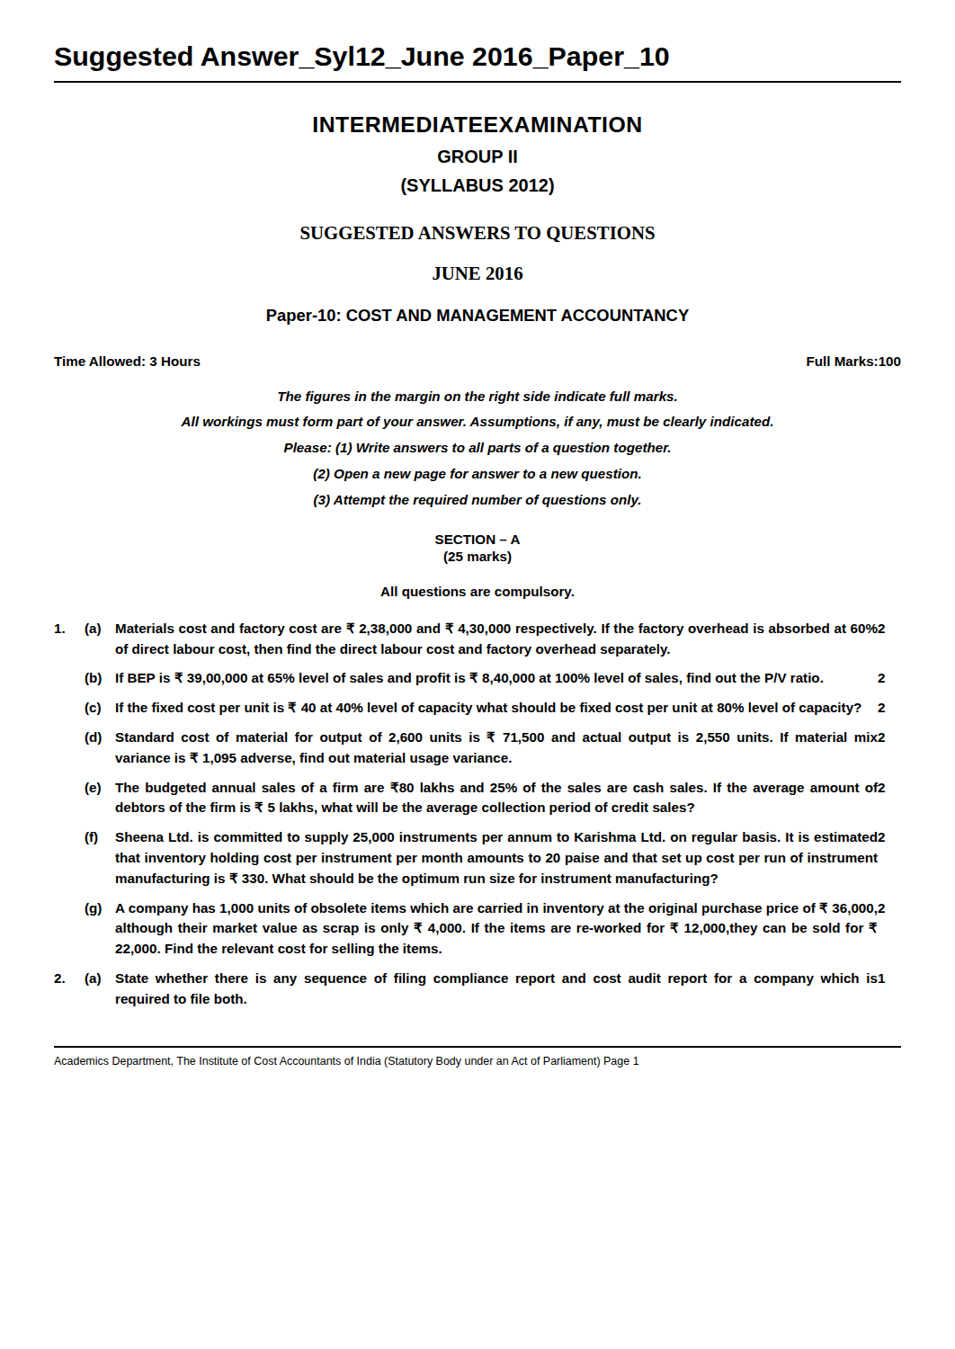Suggested Answer_Syl12_June 2016_Paper_10
INTERMEDIATEEXAMINATION
GROUP II
(SYLLABUS 2012)
SUGGESTED ANSWERS TO QUESTIONS
JUNE 2016
Paper-10: COST AND MANAGEMENT ACCOUNTANCY
Time Allowed: 3 Hours Full Marks:100
The figures in the margin on the right side indicate full marks.
All workings must form part of your answer. Assumptions, if any, must be clearly indicated.
Please: (1) Write answers to all parts of a question together.
(2) Open a new page for answer to a new question.
(3) Attempt the required number of questions only.
SECTION – A
(25 marks)
All questions are compulsory.
| 1. | (a) | Materials cost and factory cost are ₹ 2,38,000 and ₹ 4,30,000 respectively. If the factory overhead is absorbed at 60% of direct labour cost, then find the direct labour cost and factory overhead separately. | 2 |
| | (b) | If BEP is ₹ 39,00,000 at 65% level of sales and profit is ₹ 8,40,000 at 100% level of sales, find out the P/V ratio. | 2 |
| | (c) | If the fixed cost per unit is ₹ 40 at 40% level of capacity what should be fixed cost per unit at 80% level of capacity? | 2 |
| | (d) | Standard cost of material for output of 2,600 units is ₹ 71,500 and actual output is 2,550 units. If material mix variance is ₹ 1,095 adverse, find out material usage variance. | 2 |
| | (e) | The budgeted annual sales of a firm are ₹ 80 lakhs and 25% of the sales are cash sales. If the average amount of debtors of the firm is ₹ 5 lakhs, what will be the average collection period of credit sales? | 2 |
| | (f) | Sheena Ltd. is committed to supply 25,000 instruments per annum to Karishma Ltd. on regular basis. It is estimated that inventory holding cost per instrument per month amounts to 20 paise and that set up cost per run of instrument manufacturing is ₹ 330. What should be the optimum run size for instrument manufacturing? | 2 |
| | (g) | A company has 1,000 units of obsolete items which are carried in inventory at the original purchase price of ₹ 36,000, although their market value as scrap is only ₹ 4,000. If the items are re-worked for ₹ 12,000,they can be sold for ₹ 22,000. Find the relevant cost for selling the items. | 2 |
| 2. | (a) | State whether there is any sequence of filing compliance report and cost audit report for a company which is required to file both. | 1 |
Academics Department, The Institute of Cost Accountants of India (Statutory Body under an Act of Parliament) Page 1